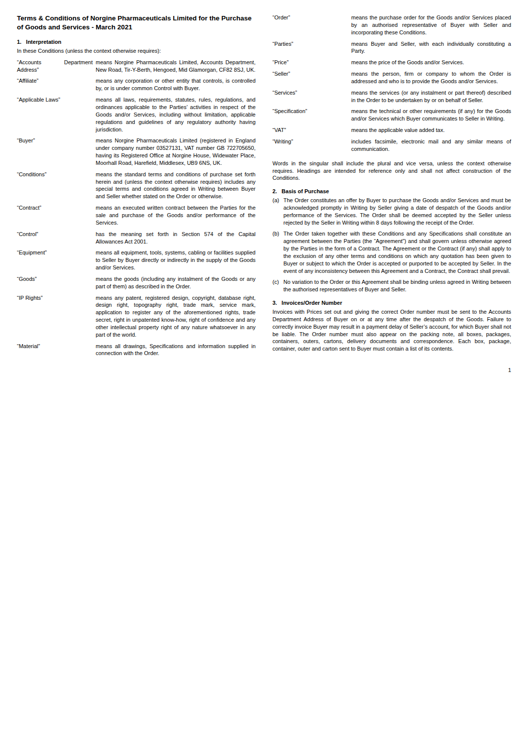Terms & Conditions of Norgine Pharmaceuticals Limited for the Purchase of Goods and Services - March 2021
1. Interpretation
In these Conditions (unless the context otherwise requires):
| “Accounts Department Address” | means Norgine Pharmaceuticals Limited, Accounts Department, New Road, Tir-Y-Berth, Hengoed, Mid Glamorgan, CF82 8SJ, UK. |
| “Affiliate” | means any corporation or other entity that controls, is controlled by, or is under common Control with Buyer. |
| “Applicable Laws” | means all laws, requirements, statutes, rules, regulations, and ordinances applicable to the Parties’ activities in respect of the Goods and/or Services, including without limitation, applicable regulations and guidelines of any regulatory authority having jurisdiction. |
| “Buyer” | means Norgine Pharmaceuticals Limited (registered in England under company number 03527131, VAT number GB 722705650, having its Registered Office at Norgine House, Widewater Place, Moorhall Road, Harefield, Middlesex, UB9 6NS, UK. |
| “Conditions” | means the standard terms and conditions of purchase set forth herein and (unless the context otherwise requires) includes any special terms and conditions agreed in Writing between Buyer and Seller whether stated on the Order or otherwise. |
| “Contract” | means an executed written contract between the Parties for the sale and purchase of the Goods and/or performance of the Services. |
| “Control” | has the meaning set forth in Section 574 of the Capital Allowances Act 2001. |
| “Equipment” | means all equipment, tools, systems, cabling or facilities supplied to Seller by Buyer directly or indirectly in the supply of the Goods and/or Services. |
| “Goods” | means the goods (including any instalment of the Goods or any part of them) as described in the Order. |
| “IP Rights” | means any patent, registered design, copyright, database right, design right, topography right, trade mark, service mark, application to register any of the aforementioned rights, trade secret, right in unpatented know-how, right of confidence and any other intellectual property right of any nature whatsoever in any part of the world. |
| “Material” | means all drawings, Specifications and information supplied in connection with the Order. |
| “Order” | means the purchase order for the Goods and/or Services placed by an authorised representative of Buyer with Seller and incorporating these Conditions. |
| “Parties” | means Buyer and Seller, with each individually constituting a Party. |
| “Price” | means the price of the Goods and/or Services. |
| “Seller” | means the person, firm or company to whom the Order is addressed and who is to provide the Goods and/or Services. |
| “Services” | means the services (or any instalment or part thereof) described in the Order to be undertaken by or on behalf of Seller. |
| “Specification” | means the technical or other requirements (if any) for the Goods and/or Services which Buyer communicates to Seller in Writing. |
| “VAT” | means the applicable value added tax. |
| “Writing” | includes facsimile, electronic mail and any similar means of communication. |
Words in the singular shall include the plural and vice versa, unless the context otherwise requires. Headings are intended for reference only and shall not affect construction of the Conditions.
2. Basis of Purchase
(a)
The Order constitutes an offer by Buyer to purchase the Goods and/or Services and must be acknowledged promptly in Writing by Seller giving a date of despatch of the Goods and/or performance of the Services. The Order shall be deemed accepted by the Seller unless rejected by the Seller in Writing within 8 days following the receipt of the Order.
(b)
The Order taken together with these Conditions and any Specifications shall constitute an agreement between the Parties (the “Agreement”) and shall govern unless otherwise agreed by the Parties in the form of a Contract. The Agreement or the Contract (if any) shall apply to the exclusion of any other terms and conditions on which any quotation has been given to Buyer or subject to which the Order is accepted or purported to be accepted by Seller. In the event of any inconsistency between this Agreement and a Contract, the Contract shall prevail.
(c)
No variation to the Order or this Agreement shall be binding unless agreed in Writing between the authorised representatives of Buyer and Seller.
3. Invoices/Order Number
Invoices with Prices set out and giving the correct Order number must be sent to the Accounts Department Address of Buyer on or at any time after the despatch of the Goods. Failure to correctly invoice Buyer may result in a payment delay of Seller’s account, for which Buyer shall not be liable. The Order number must also appear on the packing note, all boxes, packages, containers, outers, cartons, delivery documents and correspondence. Each box, package, container, outer and carton sent to Buyer must contain a list of its contents.
1